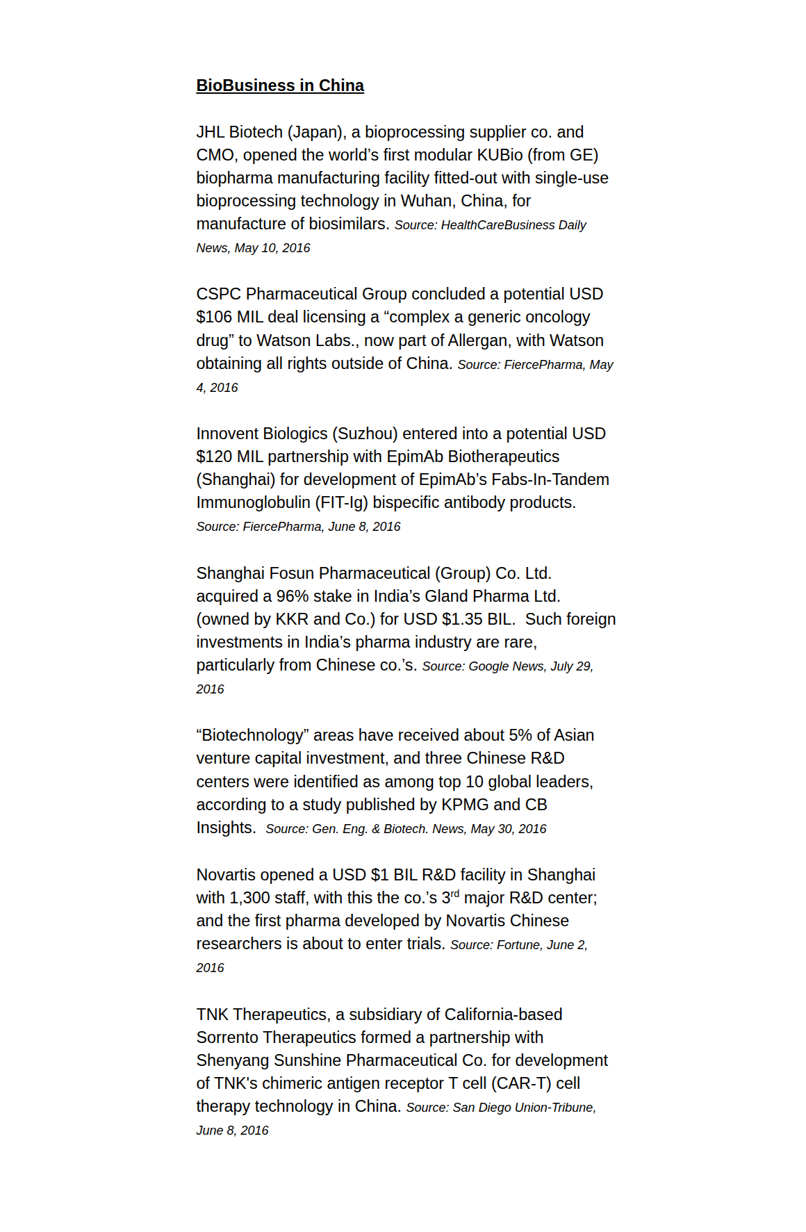BioBusiness in China
JHL Biotech (Japan), a bioprocessing supplier co. and CMO, opened the world’s first modular KUBio (from GE) biopharma manufacturing facility fitted-out with single-use bioprocessing technology in Wuhan, China, for manufacture of biosimilars. Source: HealthCareBusiness Daily News, May 10, 2016
CSPC Pharmaceutical Group concluded a potential USD $106 MIL deal licensing a “complex a generic oncology drug” to Watson Labs., now part of Allergan, with Watson obtaining all rights outside of China. Source: FiercePharma, May 4, 2016
Innovent Biologics (Suzhou) entered into a potential USD $120 MIL partnership with EpimAb Biotherapeutics (Shanghai) for development of EpimAb’s Fabs-In-Tandem Immunoglobulin (FIT-Ig) bispecific antibody products. Source: FiercePharma, June 8, 2016
Shanghai Fosun Pharmaceutical (Group) Co. Ltd. acquired a 96% stake in India’s Gland Pharma Ltd. (owned by KKR and Co.) for USD $1.35 BIL. Such foreign investments in India’s pharma industry are rare, particularly from Chinese co.’s. Source: Google News, July 29, 2016
“Biotechnology” areas have received about 5% of Asian venture capital investment, and three Chinese R&D centers were identified as among top 10 global leaders, according to a study published by KPMG and CB Insights. Source: Gen. Eng. & Biotech. News, May 30, 2016
Novartis opened a USD $1 BIL R&D facility in Shanghai with 1,300 staff, with this the co.’s 3rd major R&D center; and the first pharma developed by Novartis Chinese researchers is about to enter trials. Source: Fortune, June 2, 2016
TNK Therapeutics, a subsidiary of California-based Sorrento Therapeutics formed a partnership with Shenyang Sunshine Pharmaceutical Co. for development of TNK's chimeric antigen receptor T cell (CAR-T) cell therapy technology in China. Source: San Diego Union-Tribune, June 8, 2016